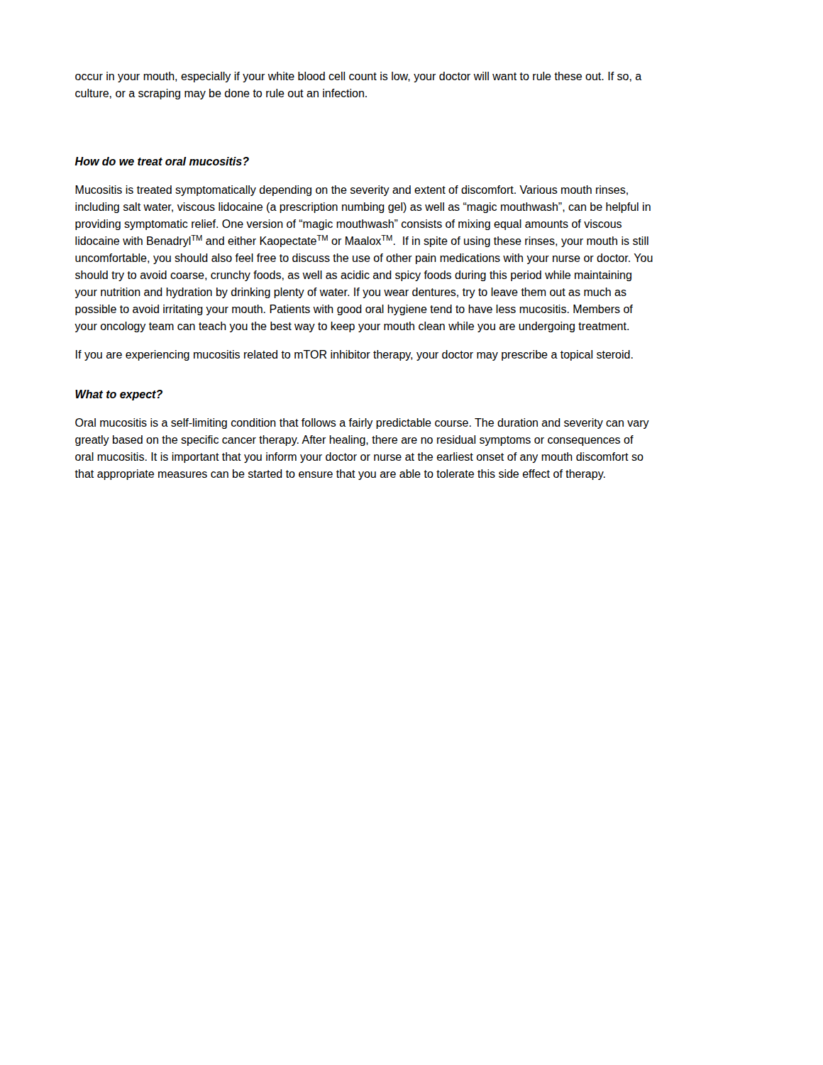occur in your mouth, especially if your white blood cell count is low, your doctor will want to rule these out. If so, a culture, or a scraping may be done to rule out an infection.
How do we treat oral mucositis?
Mucositis is treated symptomatically depending on the severity and extent of discomfort. Various mouth rinses, including salt water, viscous lidocaine (a prescription numbing gel) as well as “magic mouthwash”, can be helpful in providing symptomatic relief. One version of “magic mouthwash” consists of mixing equal amounts of viscous lidocaine with BenadrylTM and either KaopectateTM or MaaloxTM. If in spite of using these rinses, your mouth is still uncomfortable, you should also feel free to discuss the use of other pain medications with your nurse or doctor. You should try to avoid coarse, crunchy foods, as well as acidic and spicy foods during this period while maintaining your nutrition and hydration by drinking plenty of water. If you wear dentures, try to leave them out as much as possible to avoid irritating your mouth. Patients with good oral hygiene tend to have less mucositis. Members of your oncology team can teach you the best way to keep your mouth clean while you are undergoing treatment.
If you are experiencing mucositis related to mTOR inhibitor therapy, your doctor may prescribe a topical steroid.
What to expect?
Oral mucositis is a self-limiting condition that follows a fairly predictable course. The duration and severity can vary greatly based on the specific cancer therapy. After healing, there are no residual symptoms or consequences of oral mucositis. It is important that you inform your doctor or nurse at the earliest onset of any mouth discomfort so that appropriate measures can be started to ensure that you are able to tolerate this side effect of therapy.